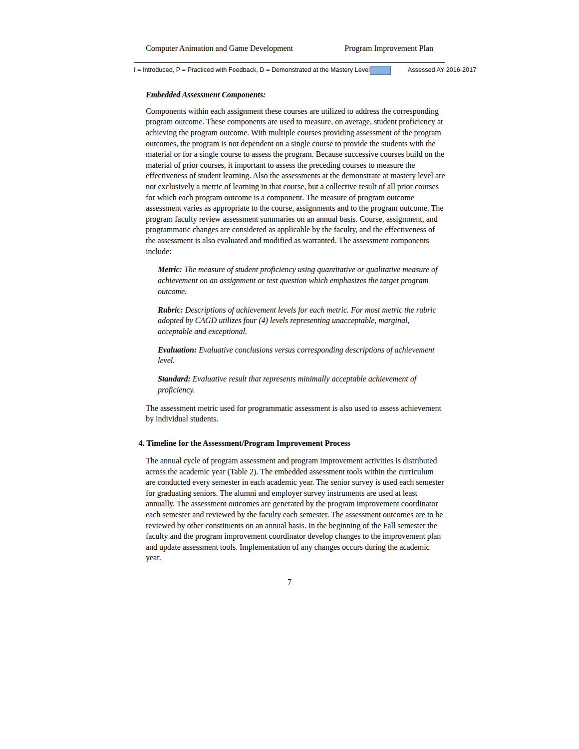Computer Animation and Game Development
Program Improvement Plan
I = Introduced, P = Practiced with Feedback, D = Demonstrated at the Mastery Level
Assessed AY 2016-2017
Embedded Assessment Components:
Components within each assignment these courses are utilized to address the corresponding program outcome. These components are used to measure, on average, student proficiency at achieving the program outcome. With multiple courses providing assessment of the program outcomes, the program is not dependent on a single course to provide the students with the material or for a single course to assess the program. Because successive courses build on the material of prior courses, it important to assess the preceding courses to measure the effectiveness of student learning. Also the assessments at the demonstrate at mastery level are not exclusively a metric of learning in that course, but a collective result of all prior courses for which each program outcome is a component. The measure of program outcome assessment varies as appropriate to the course, assignments and to the program outcome. The program faculty review assessment summaries on an annual basis. Course, assignment, and programmatic changes are considered as applicable by the faculty, and the effectiveness of the assessment is also evaluated and modified as warranted. The assessment components include:
Metric: The measure of student proficiency using quantitative or qualitative measure of achievement on an assignment or test question which emphasizes the target program outcome.
Rubric: Descriptions of achievement levels for each metric. For most metric the rubric adopted by CAGD utilizes four (4) levels representing unacceptable, marginal, acceptable and exceptional.
Evaluation: Evaluative conclusions versus corresponding descriptions of achievement level.
Standard: Evaluative result that represents minimally acceptable achievement of proficiency.
The assessment metric used for programmatic assessment is also used to assess achievement by individual students.
4. Timeline for the Assessment/Program Improvement Process
The annual cycle of program assessment and program improvement activities is distributed across the academic year (Table 2). The embedded assessment tools within the curriculum are conducted every semester in each academic year. The senior survey is used each semester for graduating seniors. The alumni and employer survey instruments are used at least annually. The assessment outcomes are generated by the program improvement coordinator each semester and reviewed by the faculty each semester. The assessment outcomes are to be reviewed by other constituents on an annual basis. In the beginning of the Fall semester the faculty and the program improvement coordinator develop changes to the improvement plan and update assessment tools. Implementation of any changes occurs during the academic year.
7